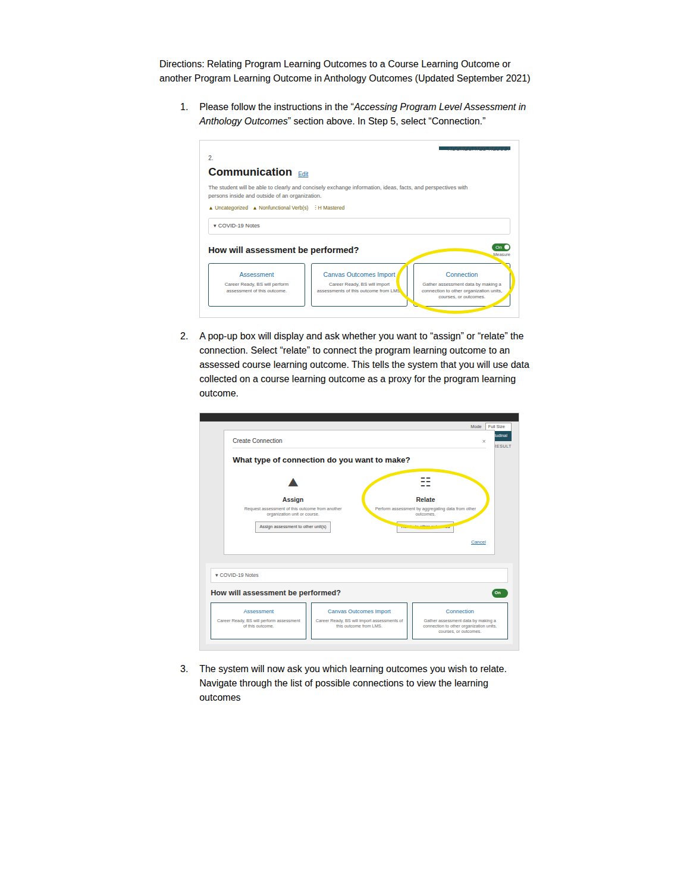Directions: Relating Program Learning Outcomes to a Course Learning Outcome or another Program Learning Outcome in Anthology Outcomes (Updated September 2021)
Please follow the instructions in the “Accessing Program Level Assessment in Anthology Outcomes” section above. In Step 5, select “Connection.”
AGGREGATED RESULT
2.
Communication
Edit
The student will be able to clearly and concisely exchange information, ideas, facts, and perspectives with persons inside and outside of an organization.
▲ Uncategorized ▲ Nonfunctional Verb(s) ⋮H Mastered
▾ COVID-19 Notes
How will assessment be performed?
On
Measure
Assessment
Career Ready, BS will perform assessment of this outcome.
Canvas Outcomes Import
Career Ready, BS will import assessments of this outcome from LMS.
Connection
Gather assessment data by making a connection to other organization units, courses, or outcomes.
A pop-up box will display and ask whether you want to “assign” or “relate” the connection. Select “relate” to connect the program learning outcome to an assessed course learning outcome. This tells the system that you will use data collected on a course learning outcome as a proxy for the program learning outcome.
Mode Full Size
Create Connection ×
What type of connection do you want to make?
⛰
Assign
Request assessment of this outcome from another organization unit or course.
Assign assessment to other unit(s)
☷
Relate
Perform assessment by aggregating data from other outcomes.
Relate to other outcomes
Cancel
Term Longitudinal
ATED RESULT
▾ COVID-19 Notes
How will assessment be performed? On
Assessment
Career Ready, BS will perform assessment of this outcome.
Canvas Outcomes Import
Career Ready, BS will import assessments of this outcome from LMS.
Connection
Gather assessment data by making a connection to other organization units, courses, or outcomes.
The system will now ask you which learning outcomes you wish to relate. Navigate through the list of possible connections to view the learning outcomes